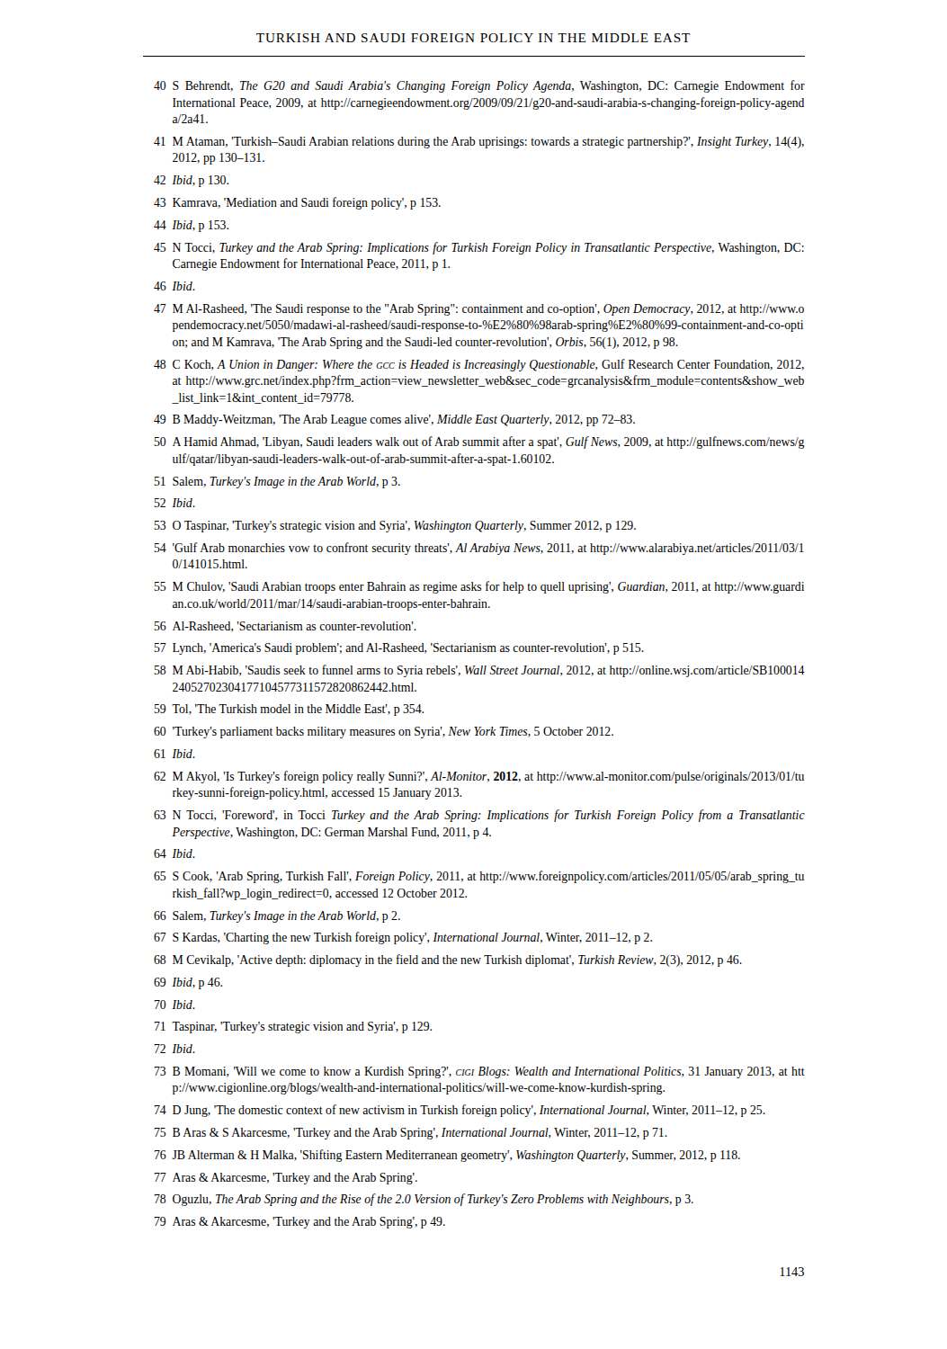Turkish and Saudi Foreign Policy in the Middle East
S Behrendt, The G20 and Saudi Arabia's Changing Foreign Policy Agenda, Washington, DC: Carnegie Endowment for International Peace, 2009, at http://carnegieendowment.org/2009/09/21/g20-and-saudi-arabia-s-changing-foreign-policy-agenda/2a41.
M Ataman, 'Turkish–Saudi Arabian relations during the Arab uprisings: towards a strategic partnership?', Insight Turkey, 14(4), 2012, pp 130–131.
Ibid, p 130.
Kamrava, 'Mediation and Saudi foreign policy', p 153.
Ibid, p 153.
N Tocci, Turkey and the Arab Spring: Implications for Turkish Foreign Policy in Transatlantic Perspective, Washington, DC: Carnegie Endowment for International Peace, 2011, p 1.
Ibid.
M Al-Rasheed, 'The Saudi response to the "Arab Spring": containment and co-option', Open Democracy, 2012, at http://www.opendemocracy.net/5050/madawi-al-rasheed/saudi-response-to-%E2%80%98arab-spring%E2%80%99-containment-and-co-option; and M Kamrava, 'The Arab Spring and the Saudi-led counter-revolution', Orbis, 56(1), 2012, p 98.
C Koch, A Union in Danger: Where the gcc is Headed is Increasingly Questionable, Gulf Research Center Foundation, 2012, at http://www.grc.net/index.php?frm_action=view_newsletter_web&sec_code=grcanalysis&frm_module=contents&show_web_list_link=1&int_content_id=79778.
B Maddy-Weitzman, 'The Arab League comes alive', Middle East Quarterly, 2012, pp 72–83.
A Hamid Ahmad, 'Libyan, Saudi leaders walk out of Arab summit after a spat', Gulf News, 2009, at http://gulfnews.com/news/gulf/qatar/libyan-saudi-leaders-walk-out-of-arab-summit-after-a-spat-1.60102.
Salem, Turkey's Image in the Arab World, p 3.
Ibid.
O Taspinar, 'Turkey's strategic vision and Syria', Washington Quarterly, Summer 2012, p 129.
'Gulf Arab monarchies vow to confront security threats', Al Arabiya News, 2011, at http://www.alarabiya.net/articles/2011/03/10/141015.html.
M Chulov, 'Saudi Arabian troops enter Bahrain as regime asks for help to quell uprising', Guardian, 2011, at http://www.guardian.co.uk/world/2011/mar/14/saudi-arabian-troops-enter-bahrain.
Al-Rasheed, 'Sectarianism as counter-revolution'.
Lynch, 'America's Saudi problem'; and Al-Rasheed, 'Sectarianism as counter-revolution', p 515.
M Abi-Habib, 'Saudis seek to funnel arms to Syria rebels', Wall Street Journal, 2012, at http://online.wsj.com/article/SB10001424052702304177104577311572820862442.html.
Tol, 'The Turkish model in the Middle East', p 354.
'Turkey's parliament backs military measures on Syria', New York Times, 5 October 2012.
Ibid.
M Akyol, 'Is Turkey's foreign policy really Sunni?', Al-Monitor, 2012, at http://www.al-monitor.com/pulse/originals/2013/01/turkey-sunni-foreign-policy.html, accessed 15 January 2013.
N Tocci, 'Foreword', in Tocci Turkey and the Arab Spring: Implications for Turkish Foreign Policy from a Transatlantic Perspective, Washington, DC: German Marshal Fund, 2011, p 4.
Ibid.
S Cook, 'Arab Spring, Turkish Fall', Foreign Policy, 2011, at http://www.foreignpolicy.com/articles/2011/05/05/arab_spring_turkish_fall?wp_login_redirect=0, accessed 12 October 2012.
Salem, Turkey's Image in the Arab World, p 2.
S Kardas, 'Charting the new Turkish foreign policy', International Journal, Winter, 2011–12, p 2.
M Cevikalp, 'Active depth: diplomacy in the field and the new Turkish diplomat', Turkish Review, 2(3), 2012, p 46.
Ibid, p 46.
Ibid.
Taspinar, 'Turkey's strategic vision and Syria', p 129.
Ibid.
B Momani, 'Will we come to know a Kurdish Spring?', cigi Blogs: Wealth and International Politics, 31 January 2013, at http://www.cigionline.org/blogs/wealth-and-international-politics/will-we-come-know-kurdish-spring.
D Jung, 'The domestic context of new activism in Turkish foreign policy', International Journal, Winter, 2011–12, p 25.
B Aras & S Akarcesme, 'Turkey and the Arab Spring', International Journal, Winter, 2011–12, p 71.
JB Alterman & H Malka, 'Shifting Eastern Mediterranean geometry', Washington Quarterly, Summer, 2012, p 118.
Aras & Akarcesme, 'Turkey and the Arab Spring'.
Oguzlu, The Arab Spring and the Rise of the 2.0 Version of Turkey's Zero Problems with Neighbours, p 3.
Aras & Akarcesme, 'Turkey and the Arab Spring', p 49.
1143